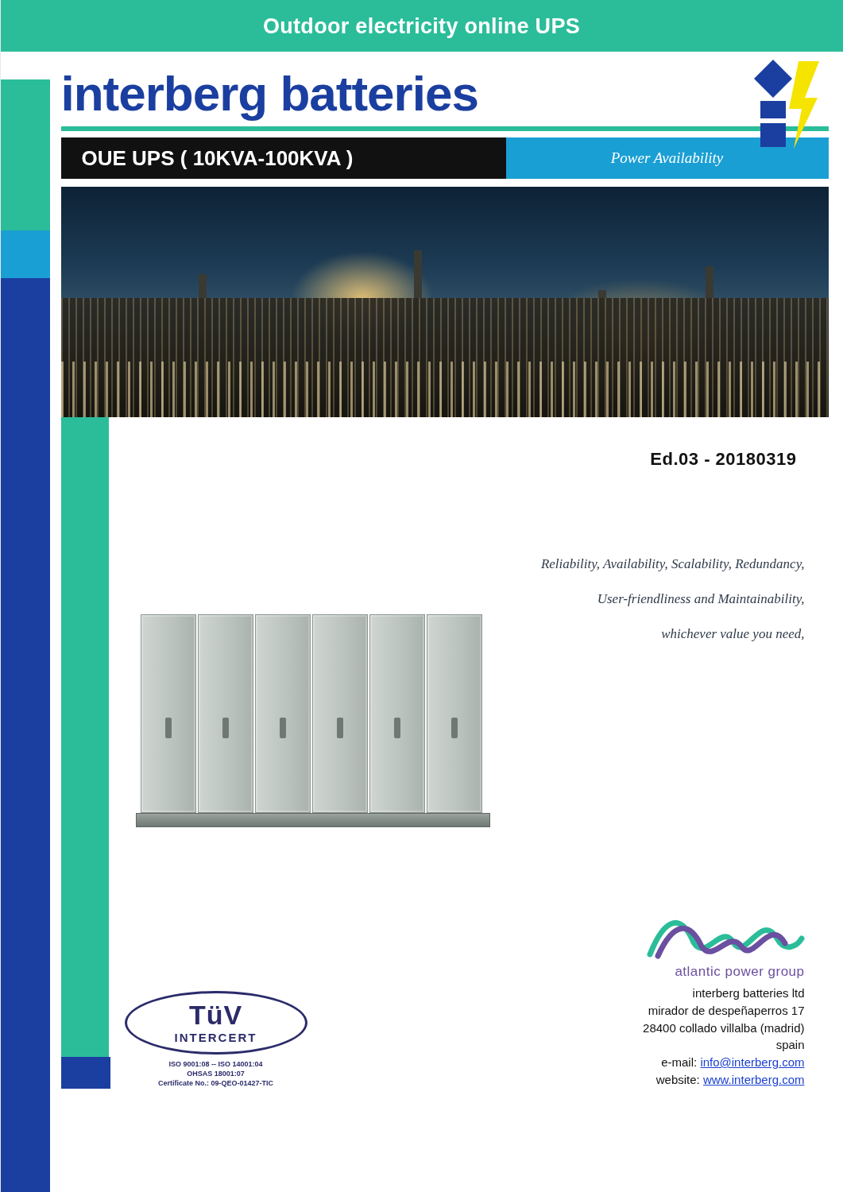Outdoor electricity online UPS
interberg batteries
OUE UPS ( 10KVA-100KVA )
Power Availability
Ed.03 - 20180319
Reliability, Availability, Scalability, Redundancy,
User-friendliness and Maintainability,
whichever value you need,
TüV
INTERCERT
ISO 9001:08 -- ISO 14001:04
OHSAS 18001:07
Certificate No.: 09-QEO-01427-TIC
atlantic power group
interberg batteries ltd
mirador de despeñaperros 17
28400 collado villalba (madrid)
spain
e-mail: info@interberg.com
website: www.interberg.com